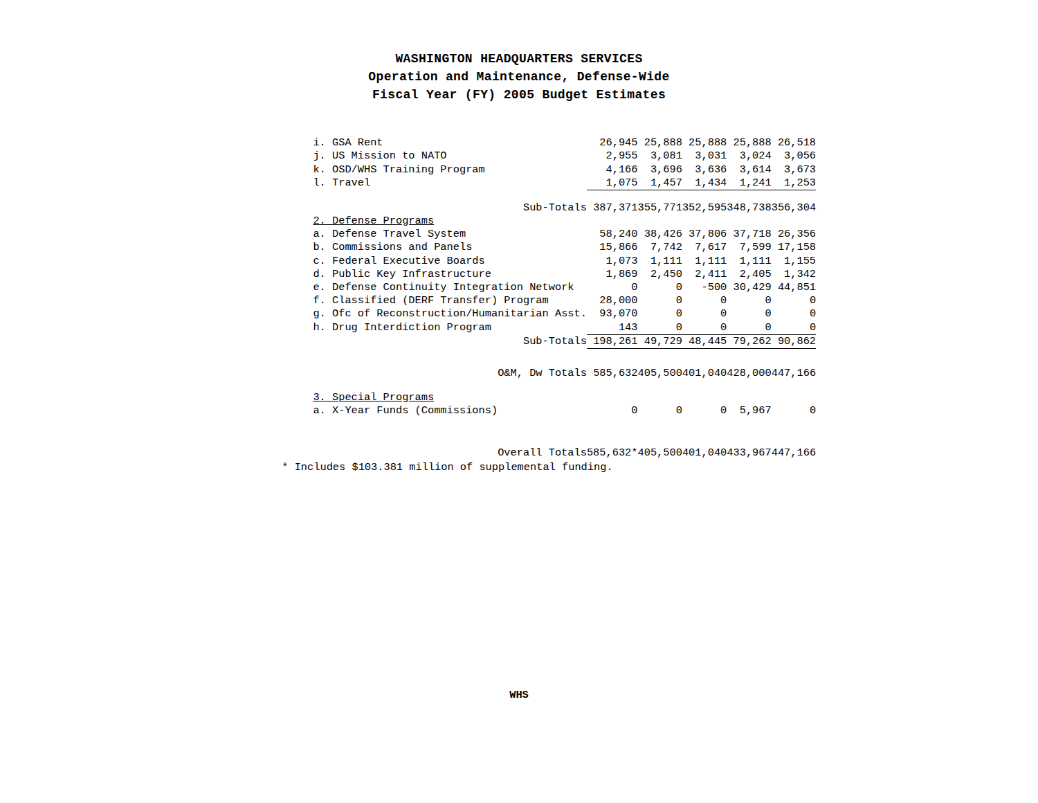WASHINGTON HEADQUARTERS SERVICES
Operation and Maintenance, Defense-Wide
Fiscal Year (FY) 2005 Budget Estimates
| i. GSA Rent | 26,945 | 25,888 | 25,888 | 25,888 | 26,518 |
| j. US Mission to NATO | 2,955 | 3,081 | 3,031 | 3,024 | 3,056 |
| k. OSD/WHS Training Program | 4,166 | 3,696 | 3,636 | 3,614 | 3,673 |
| l. Travel | 1,075 | 1,457 | 1,434 | 1,241 | 1,253 |
| Sub-Totals | 387,371 | 355,771 | 352,595 | 348,738 | 356,304 |
| 2. Defense Programs | | | | | |
| a. Defense Travel System | 58,240 | 38,426 | 37,806 | 37,718 | 26,356 |
| b. Commissions and Panels | 15,866 | 7,742 | 7,617 | 7,599 | 17,158 |
| c. Federal Executive Boards | 1,073 | 1,111 | 1,111 | 1,111 | 1,155 |
| d. Public Key Infrastructure | 1,869 | 2,450 | 2,411 | 2,405 | 1,342 |
| e. Defense Continuity Integration Network | 0 | 0 | -500 | 30,429 | 44,851 |
| f. Classified (DERF Transfer) Program | 28,000 | 0 | 0 | 0 | 0 |
| g. Ofc of Reconstruction/Humanitarian Asst. | 93,070 | 0 | 0 | 0 | 0 |
| h. Drug Interdiction Program | 143 | 0 | 0 | 0 | 0 |
| Sub-Totals | 198,261 | 49,729 | 48,445 | 79,262 | 90,862 |
| O&M, Dw Totals | 585,632 | 405,500 | 401,040 | 428,000 | 447,166 |
| 3. Special Programs | | | | | |
| a. X-Year Funds (Commissions) | 0 | 0 | 0 | 5,967 | 0 |
| Overall Totals | 585,632* | 405,500 | 401,040 | 433,967 | 447,166 |
* Includes $103.381 million of supplemental funding.
WHS